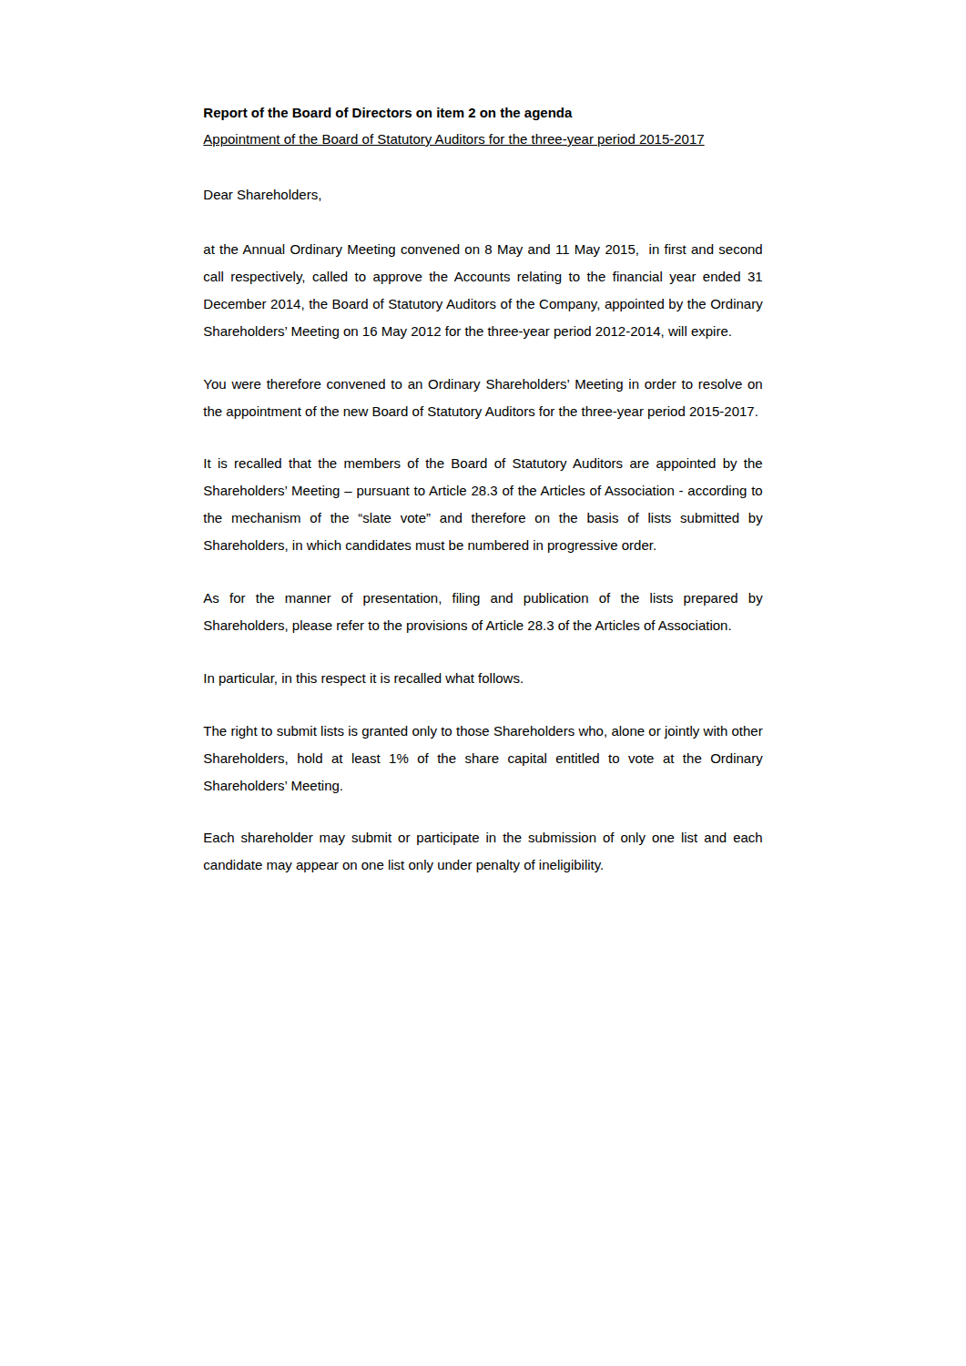Report of the Board of Directors on item 2 on the agenda
Appointment of the Board of Statutory Auditors for the three-year period 2015-2017
Dear Shareholders,
at the Annual Ordinary Meeting convened on 8 May and 11 May 2015, in first and second call respectively, called to approve the Accounts relating to the financial year ended 31 December 2014, the Board of Statutory Auditors of the Company, appointed by the Ordinary Shareholders’ Meeting on 16 May 2012 for the three-year period 2012-2014, will expire.
You were therefore convened to an Ordinary Shareholders’ Meeting in order to resolve on the appointment of the new Board of Statutory Auditors for the three-year period 2015-2017.
It is recalled that the members of the Board of Statutory Auditors are appointed by the Shareholders’ Meeting – pursuant to Article 28.3 of the Articles of Association - according to the mechanism of the “slate vote” and therefore on the basis of lists submitted by Shareholders, in which candidates must be numbered in progressive order.
As for the manner of presentation, filing and publication of the lists prepared by Shareholders, please refer to the provisions of Article 28.3 of the Articles of Association.
In particular, in this respect it is recalled what follows.
The right to submit lists is granted only to those Shareholders who, alone or jointly with other Shareholders, hold at least 1% of the share capital entitled to vote at the Ordinary Shareholders’ Meeting.
Each shareholder may submit or participate in the submission of only one list and each candidate may appear on one list only under penalty of ineligibility.